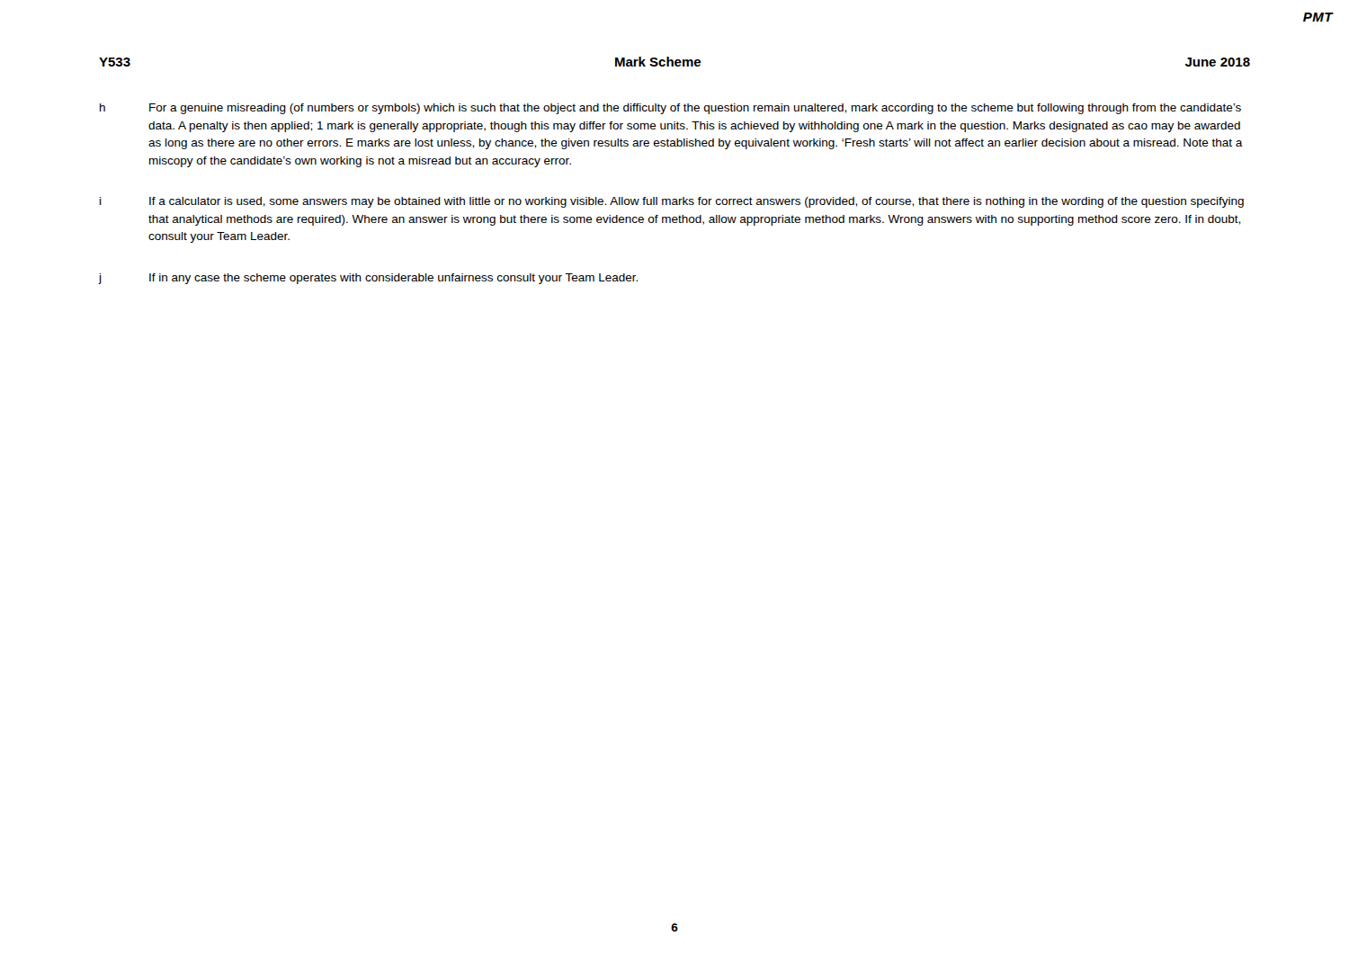PMT
Y533 June 2018
Mark Scheme
h
For a genuine misreading (of numbers or symbols) which is such that the object and the difficulty of the question remain unaltered, mark according to the scheme but following through from the candidate’s data. A penalty is then applied; 1 mark is generally appropriate, though this may differ for some units. This is achieved by withholding one A mark in the question. Marks designated as cao may be awarded as long as there are no other errors. E marks are lost unless, by chance, the given results are established by equivalent working. ‘Fresh starts’ will not affect an earlier decision about a misread. Note that a miscopy of the candidate’s own working is not a misread but an accuracy error.
i
If a calculator is used, some answers may be obtained with little or no working visible. Allow full marks for correct answers (provided, of course, that there is nothing in the wording of the question specifying that analytical methods are required). Where an answer is wrong but there is some evidence of method, allow appropriate method marks. Wrong answers with no supporting method score zero. If in doubt, consult your Team Leader.
j
If in any case the scheme operates with considerable unfairness consult your Team Leader.
6